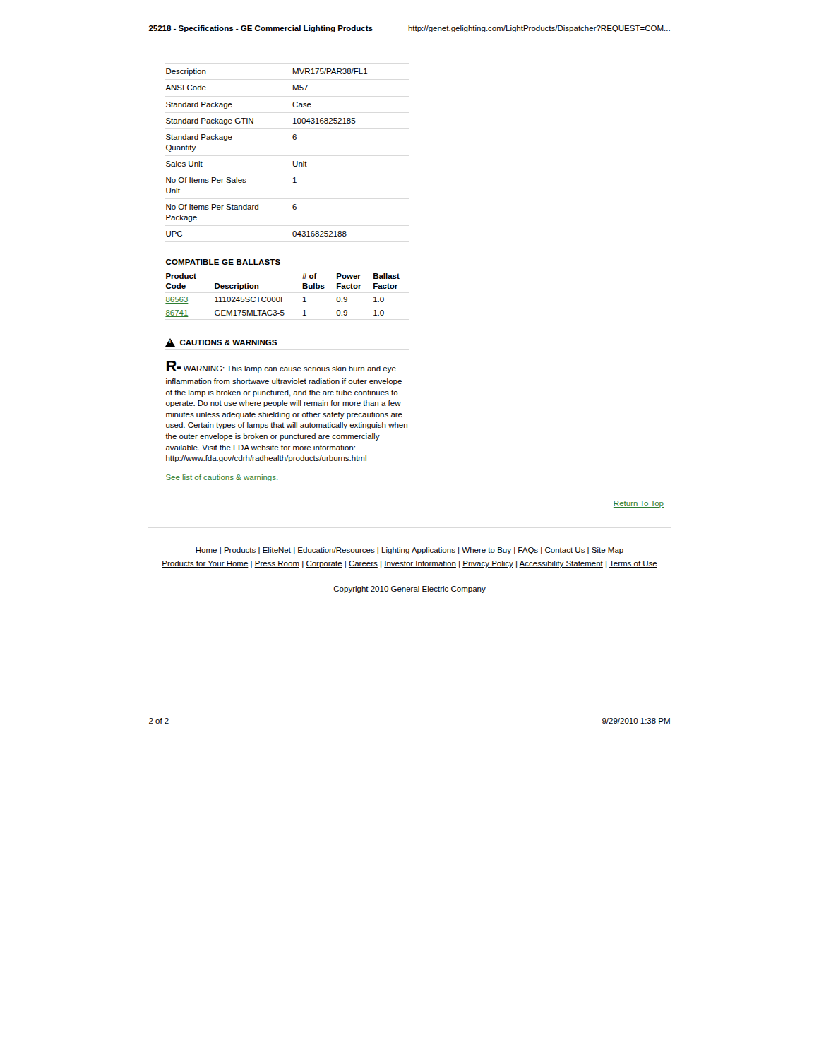25218 - Specifications - GE Commercial Lighting Products http://genet.gelighting.com/LightProducts/Dispatcher?REQUEST=COM...
| Description | MVR175/PAR38/FL1 |
| ANSI Code | M57 |
| Standard Package | Case |
| Standard Package GTIN | 10043168252185 |
| Standard Package Quantity | 6 |
| Sales Unit | Unit |
| No Of Items Per Sales Unit | 1 |
| No Of Items Per Standard Package | 6 |
| UPC | 043168252188 |
COMPATIBLE GE BALLASTS
| Product Code | Description | # of Bulbs | Power Factor | Ballast Factor |
| --- | --- | --- | --- | --- |
| 86563 | 1110245SCTC000I | 1 | 0.9 | 1.0 |
| 86741 | GEM175MLTAC3-5 | 1 | 0.9 | 1.0 |
CAUTIONS & WARNINGS
R- WARNING: This lamp can cause serious skin burn and eye inflammation from shortwave ultraviolet radiation if outer envelope of the lamp is broken or punctured, and the arc tube continues to operate. Do not use where people will remain for more than a few minutes unless adequate shielding or other safety precautions are used. Certain types of lamps that will automatically extinguish when the outer envelope is broken or punctured are commercially available. Visit the FDA website for more information: http://www.fda.gov/cdrh/radhealth/products/urburns.html
See list of cautions & warnings.
Return To Top
Home | Products | EliteNet | Education/Resources | Lighting Applications | Where to Buy | FAQs | Contact Us | Site Map
Products for Your Home | Press Room | Corporate | Careers | Investor Information | Privacy Policy | Accessibility Statement | Terms of Use
Copyright 2010 General Electric Company
2 of 2 9/29/2010 1:38 PM